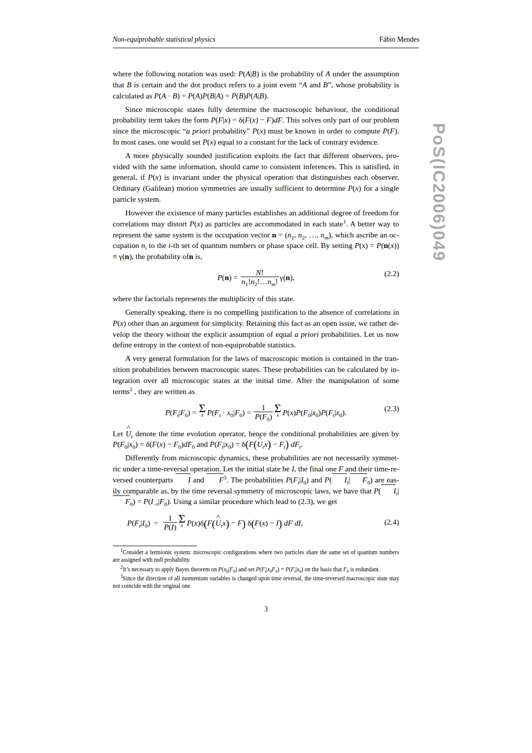Non-equiprobable statistical physics Fábio Mendes
PoS(IC2006)049
where the following notation was used: P(A|B) is the probability of A under the assumption that B is certain and the dot product refers to a joint event “A and B”, whose probability is calculated as P(A · B) = P(A)P(B|A) = P(B)P(A|B).
Since microscopic states fully determine the macroscopic behaviour, the conditional probability term takes the form P(F|x) = δ(F(x) − F)dF. This solves only part of our problem since the microscopic “a priori probability” P(x) must be known in order to compute P(F). In most cases, one would set P(x) equal to a constant for the lack of contrary evidence.
A more physically sounded justification exploits the fact that different observers, provided with the same information, should came to consistent inferences. This is satisfied, in general, if P(x) is invariant under the physical operation that distinguishes each observer. Ordinary (Galilean) motion symmetries are usually sufficient to determine P(x) for a single particle system.
However the existence of many particles establishes an additional degree of freedom for correlations may distort P(x) as particles are accommodated in each state1. A better way to represent the same system is the occupation vector n = (n1, n2, …, nm), which ascribe an occupation ni to the i-th set of quantum numbers or phase space cell. By setting P(x) = P(n(x)) ≡ γ(n), the probability ofn is,
P(n) = N!n1!n2!…nm!γ(n),
(2.2)
where the factorials represents the multiplicity of this state.
Generally speaking, there is no compelling justification to the absence of correlations in P(x) other than an argument for simplicity. Retaining this fact as an open issue, we rather develop the theory without the explicit assumption of equal a priori probabilities. Let us now define entropy in the context of non-equiprobable statistics.
A very general formulation for the laws of macroscopic motion is contained in the transition probabilities between macroscopic states. These probabilities can be calculated by integration over all microscopic states at the initial time. After the manipulation of some terms2 , they are written as
P(Ft|F0) = Σx P(Ft · x0|F0) = 1 P(F0) Σx P(x)P(F0|x0)P(Ft|x0).
(2.3)
Let Ut denote the time evolution operator, hence the conditional probabilities are given by P(F0|x0) = δ(F(x) − F0)dF0 and P(Ft|x0) = δ(F(Utx) − Ft) dFt.
Differently from microscopic dynamics, these probabilities are not necessarily symmetric under a time-reversal operation. Let the initial state be I, the final one F and their time-reversed counterparts I and F3. The probabilities P(Ft|I0) and P(It|F0) are easily comparable as, by the time reversal symmetry of microscopic laws, we have that P(It|F0) = P(I−t|F0). Using a similar procedure which lead to (2.3), we get
P(Ft|I0) = 1 P(I) Σx P(x)δ(F(Utx) − F) δ(F(x) − I) dF dI,
(2.4)
1Consider a fermionic system: microscopic configurations where two particles share the same set of quantum numbers are assigned with null probability.
2It’s necessary to apply Bayes theorem on P(x0|F0) and set P(Ft|x0F0) = P(Ft|x0) on the basis that F0 is redundant.
3Since the direction of all momentum variables is changed upon time reversal, the time-reversed macroscopic state may not coincide with the original one.
3